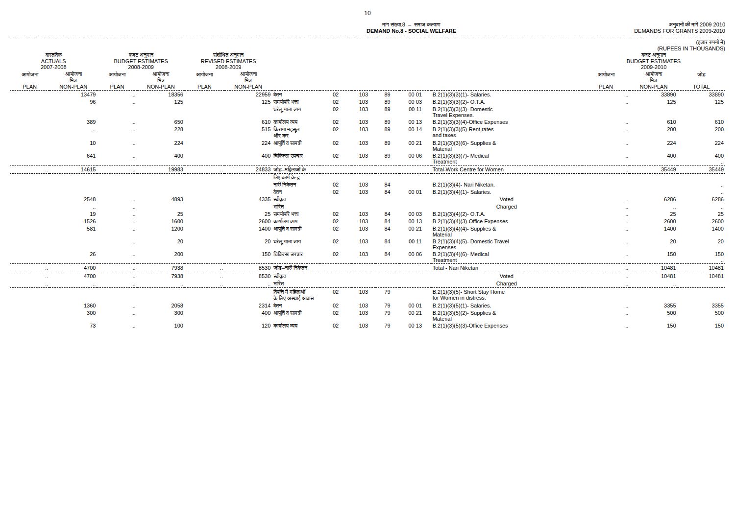10
मांग संख्या.8 – समाज कल्याण
DEMAND No.8 - SOCIAL WELFARE
अनुदानों की मांगें 2009 2010
DEMANDS FOR GRANTS 2009-2010
(हजार रुपयों में)
(RUPEES IN THOUSANDS)
| वास्तविक ACTUALS 2007-2008 | बजट अनुमान BUDGET ESTIMATES 2008-2009 | संशोधित अनुमान REVISED ESTIMATES 2008-2009 | | बजट अनुमान BUDGET ESTIMATES 2009-2010 |
| --- | --- | --- | --- | --- |
| आयोजना PLAN | आयोजना भिन्न NON-PLAN | आयोजना PLAN | आयोजना भिन्न NON-PLAN | आयोजना PLAN | आयोजना भिन्न NON-PLAN | | | | | | | आयोजना PLAN | आयोजना भिन्न NON-PLAN | जोड़ TOTAL |
| | 13479 | .. | 18356 | | 22959 | वेतन | 02 | 103 | 89 | 00 01 | B.2(1)(3)(3)(1)- Salaries. | .. | 33890 | 33890 |
| | 96 | .. | 125 | | 125 | समयोपरि भत्ता | 02 | 103 | 89 | 00 03 | B.2(1)(3)(3)(2)- O.T.A. | .. | 125 | 125 |
| | | | | | | घरेलू यात्रा व्यय | 02 | 103 | 89 | 00 11 | B.2(1)(3)(3)(3)- Domestic Travel Expenses. | | | |
| | 389 | .. | 650 | | 610 | कार्यालय व्यय | 02 | 103 | 89 | 00 13 | B.2(1)(3)(3)(4)-Office Expenses | .. | 610 | 610 |
| | .. | .. | 228 | | 515 | किराया महसूल और कर | 02 | 103 | 89 | 00 14 | B.2(1)(3)(3)(5)-Rent,rates and taxes | .. | 200 | 200 |
| | 10 | .. | 224 | | 224 | आपूर्ति व सामग्री | 02 | 103 | 89 | 00 21 | B.2(1)(3)(3)(6)- Supplies & Material | .. | 224 | 224 |
| | 641 | .. | 400 | | 400 | चिकित्सा उपचार | 02 | 103 | 89 | 00 06 | B.2(1)(3)(3)(7)- Medical Treatment | .. | 400 | 400 .. |
| .. | 14615 | .. | 19983 | .. | 24833 | जोड़–महिलाओं के | | | | | Total-Work Centre for Women | .. | 35449 | 35449 |
| | लिए कार्य केन्द्र | | |
| | | | | | | नारी निकेतन | 02 | 103 | 84 | | B.2(1)(3)(4)- Nari Niketan. | | | .. |
| | | | | | | वेतन | 02 | 103 | 84 | 00 01 | B.2(1)(3)(4)(1)- Salaries. | | | .. |
| | 2548 | .. | 4893 | | 4335 | स्वीकृत | | | | | Voted | .. | 6286 | 6286 |
| | .. | .. | | | | भारित | | | | | Charged | .. | .. | .. |
| | 19 | .. | 25 | | 25 | समयोपरि भत्ता | 02 | 103 | 84 | 00 03 | B.2(1)(3)(4)(2)- O.T.A. | .. | 25 | 25 |
| | 1526 | .. | 1600 | | 2600 | कार्यालय व्यय | 02 | 103 | 84 | 00 13 | B.2(1)(3)(4)(3)-Office Expenses | .. | 2600 | 2600 |
| | 581 | .. | 1200 | | 1400 | आपूर्ति व सामग्री | 02 | 103 | 84 | 00 21 | B.2(1)(3)(4)(4)- Supplies & Material | .. | 1400 | 1400 |
| | | .. | 20 | | 20 | घरेलू यात्रा व्यय | 02 | 103 | 84 | 00 11 | B.2(1)(3)(4)(5)- Domestic Travel Expenses | .. | 20 | 20 |
| | 26 | .. | 200 | | 150 | चिकित्सा उपचार | 02 | 103 | 84 | 00 06 | B.2(1)(3)(4)(6)- Medical Treatment | .. | 150 | 150 .. |
| .. | 4700 | .. | 7938 | .. | 8530 | जोड़–नारी निकेतन | | | | | Total - Nari Niketan | .. | 10481 | 10481 |
| .. | 4700 | .. | 7938 | .. | 8530 | स्वीकृत | | | | | Voted | .. | 10481 | 10481 |
| .. | .. | .. | .. | .. | .. | भारित | | | | | Charged | .. | .. | |
| | | | | | | विपत्ति में महिलाओं के लिए अस्थाई आवास | 02 | 103 | 79 | | B.2(1)(3)(5)- Short Stay Home for Women in distress. | | | |
| | 1360 | .. | 2058 | | 2314 | वेतन | 02 | 103 | 79 | 00 01 | B.2(1)(3)(5)(1)- Salaries. | .. | 3355 | 3355 |
| | 300 | .. | 300 | | 400 | आपूर्ति व सामग्री | 02 | 103 | 79 | 00 21 | B.2(1)(3)(5)(2)- Supplies & Material | .. | 500 | 500 |
| | 73 | .. | 100 | | 120 | कार्यालय व्यय | 02 | 103 | 79 | 00 13 | B.2(1)(3)(5)(3)-Office Expenses | .. | 150 | 150 |